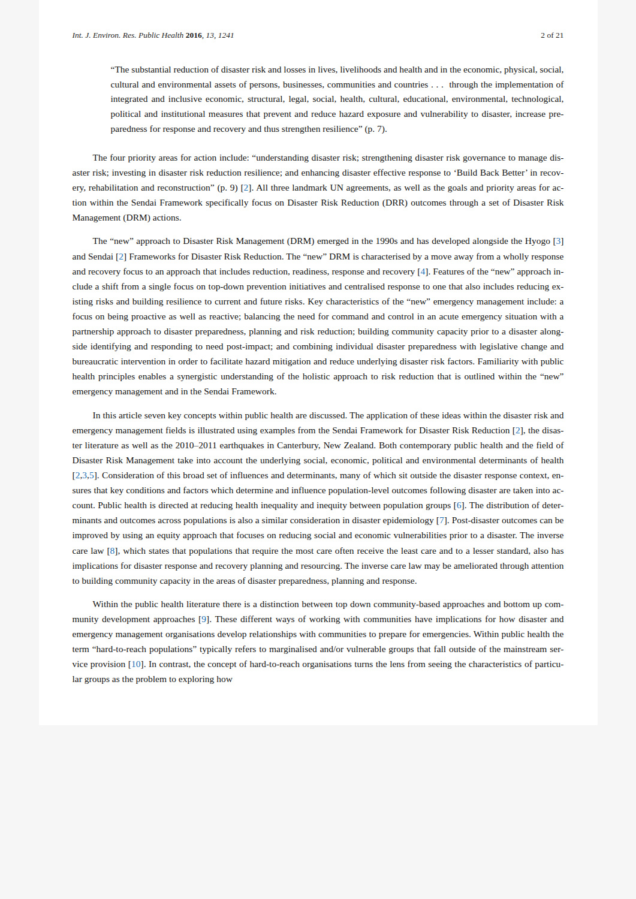Int. J. Environ. Res. Public Health 2016, 13, 1241 2 of 21
“The substantial reduction of disaster risk and losses in lives, livelihoods and health and in the economic, physical, social, cultural and environmental assets of persons, businesses, communities and countries . . . through the implementation of integrated and inclusive economic, structural, legal, social, health, cultural, educational, environmental, technological, political and institutional measures that prevent and reduce hazard exposure and vulnerability to disaster, increase preparedness for response and recovery and thus strengthen resilience” (p. 7).
The four priority areas for action include: “understanding disaster risk; strengthening disaster risk governance to manage disaster risk; investing in disaster risk reduction resilience; and enhancing disaster effective response to ‘Build Back Better’ in recovery, rehabilitation and reconstruction” (p. 9) [2]. All three landmark UN agreements, as well as the goals and priority areas for action within the Sendai Framework specifically focus on Disaster Risk Reduction (DRR) outcomes through a set of Disaster Risk Management (DRM) actions.
The “new” approach to Disaster Risk Management (DRM) emerged in the 1990s and has developed alongside the Hyogo [3] and Sendai [2] Frameworks for Disaster Risk Reduction. The “new” DRM is characterised by a move away from a wholly response and recovery focus to an approach that includes reduction, readiness, response and recovery [4]. Features of the “new” approach include a shift from a single focus on top-down prevention initiatives and centralised response to one that also includes reducing existing risks and building resilience to current and future risks. Key characteristics of the “new” emergency management include: a focus on being proactive as well as reactive; balancing the need for command and control in an acute emergency situation with a partnership approach to disaster preparedness, planning and risk reduction; building community capacity prior to a disaster alongside identifying and responding to need post-impact; and combining individual disaster preparedness with legislative change and bureaucratic intervention in order to facilitate hazard mitigation and reduce underlying disaster risk factors. Familiarity with public health principles enables a synergistic understanding of the holistic approach to risk reduction that is outlined within the “new” emergency management and in the Sendai Framework.
In this article seven key concepts within public health are discussed. The application of these ideas within the disaster risk and emergency management fields is illustrated using examples from the Sendai Framework for Disaster Risk Reduction [2], the disaster literature as well as the 2010–2011 earthquakes in Canterbury, New Zealand. Both contemporary public health and the field of Disaster Risk Management take into account the underlying social, economic, political and environmental determinants of health [2,3,5]. Consideration of this broad set of influences and determinants, many of which sit outside the disaster response context, ensures that key conditions and factors which determine and influence population-level outcomes following disaster are taken into account. Public health is directed at reducing health inequality and inequity between population groups [6]. The distribution of determinants and outcomes across populations is also a similar consideration in disaster epidemiology [7]. Post-disaster outcomes can be improved by using an equity approach that focuses on reducing social and economic vulnerabilities prior to a disaster. The inverse care law [8], which states that populations that require the most care often receive the least care and to a lesser standard, also has implications for disaster response and recovery planning and resourcing. The inverse care law may be ameliorated through attention to building community capacity in the areas of disaster preparedness, planning and response.
Within the public health literature there is a distinction between top down community-based approaches and bottom up community development approaches [9]. These different ways of working with communities have implications for how disaster and emergency management organisations develop relationships with communities to prepare for emergencies. Within public health the term “hard-to-reach populations” typically refers to marginalised and/or vulnerable groups that fall outside of the mainstream service provision [10]. In contrast, the concept of hard-to-reach organisations turns the lens from seeing the characteristics of particular groups as the problem to exploring how